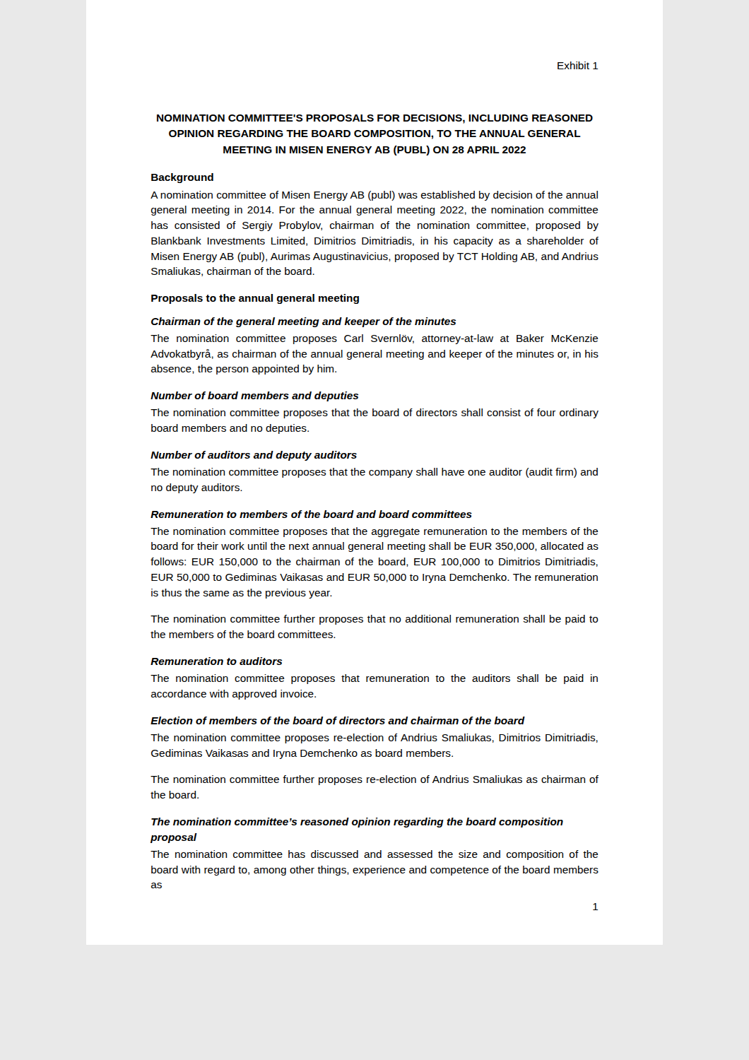Exhibit 1
Nomination committee's proposals for decisions, including reasoned opinion regarding the board composition, to the annual general meeting in Misen Energy AB (publ) on 28 April 2022
Background
A nomination committee of Misen Energy AB (publ) was established by decision of the annual general meeting in 2014. For the annual general meeting 2022, the nomination committee has consisted of Sergiy Probylov, chairman of the nomination committee, proposed by Blankbank Investments Limited, Dimitrios Dimitriadis, in his capacity as a shareholder of Misen Energy AB (publ), Aurimas Augustinavicius, proposed by TCT Holding AB, and Andrius Smaliukas, chairman of the board.
Proposals to the annual general meeting
Chairman of the general meeting and keeper of the minutes
The nomination committee proposes Carl Svernlöv, attorney-at-law at Baker McKenzie Advokatbyrå, as chairman of the annual general meeting and keeper of the minutes or, in his absence, the person appointed by him.
Number of board members and deputies
The nomination committee proposes that the board of directors shall consist of four ordinary board members and no deputies.
Number of auditors and deputy auditors
The nomination committee proposes that the company shall have one auditor (audit firm) and no deputy auditors.
Remuneration to members of the board and board committees
The nomination committee proposes that the aggregate remuneration to the members of the board for their work until the next annual general meeting shall be EUR 350,000, allocated as follows: EUR 150,000 to the chairman of the board, EUR 100,000 to Dimitrios Dimitriadis, EUR 50,000 to Gediminas Vaikasas and EUR 50,000 to Iryna Demchenko. The remuneration is thus the same as the previous year.
The nomination committee further proposes that no additional remuneration shall be paid to the members of the board committees.
Remuneration to auditors
The nomination committee proposes that remuneration to the auditors shall be paid in accordance with approved invoice.
Election of members of the board of directors and chairman of the board
The nomination committee proposes re-election of Andrius Smaliukas, Dimitrios Dimitriadis, Gediminas Vaikasas and Iryna Demchenko as board members.
The nomination committee further proposes re-election of Andrius Smaliukas as chairman of the board.
The nomination committee’s reasoned opinion regarding the board composition proposal
The nomination committee has discussed and assessed the size and composition of the board with regard to, among other things, experience and competence of the board members as
1